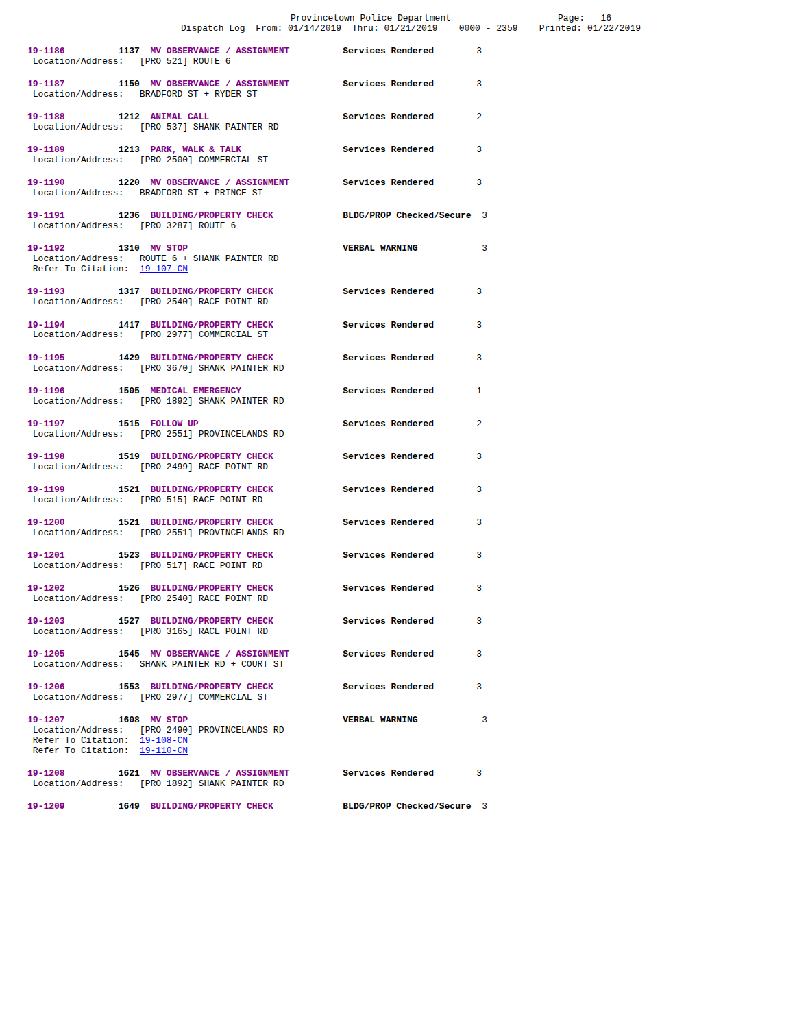Provincetown Police Department                    Page:   16
     Dispatch Log  From: 01/14/2019  Thru: 01/21/2019    0000 - 2359    Printed: 01/22/2019
19-1186          1137  MV OBSERVANCE / ASSIGNMENT          Services Rendered        3
 Location/Address:   [PRO 521] ROUTE 6
19-1187          1150  MV OBSERVANCE / ASSIGNMENT          Services Rendered        3
 Location/Address:   BRADFORD ST + RYDER ST
19-1188          1212  ANIMAL CALL                         Services Rendered        2
 Location/Address:   [PRO 537] SHANK PAINTER RD
19-1189          1213  PARK, WALK & TALK                   Services Rendered        3
 Location/Address:   [PRO 2500] COMMERCIAL ST
19-1190          1220  MV OBSERVANCE / ASSIGNMENT          Services Rendered        3
 Location/Address:   BRADFORD ST + PRINCE ST
19-1191          1236  BUILDING/PROPERTY CHECK             BLDG/PROP Checked/Secure  3
 Location/Address:   [PRO 3287] ROUTE 6
19-1192          1310  MV STOP                             VERBAL WARNING            3
 Location/Address:   ROUTE 6 + SHANK PAINTER RD
 Refer To Citation:  19-107-CN
19-1193          1317  BUILDING/PROPERTY CHECK             Services Rendered        3
 Location/Address:   [PRO 2540] RACE POINT RD
19-1194          1417  BUILDING/PROPERTY CHECK             Services Rendered        3
 Location/Address:   [PRO 2977] COMMERCIAL ST
19-1195          1429  BUILDING/PROPERTY CHECK             Services Rendered        3
 Location/Address:   [PRO 3670] SHANK PAINTER RD
19-1196          1505  MEDICAL EMERGENCY                   Services Rendered        1
 Location/Address:   [PRO 1892] SHANK PAINTER RD
19-1197          1515  FOLLOW UP                           Services Rendered        2
 Location/Address:   [PRO 2551] PROVINCELANDS RD
19-1198          1519  BUILDING/PROPERTY CHECK             Services Rendered        3
 Location/Address:   [PRO 2499] RACE POINT RD
19-1199          1521  BUILDING/PROPERTY CHECK             Services Rendered        3
 Location/Address:   [PRO 515] RACE POINT RD
19-1200          1521  BUILDING/PROPERTY CHECK             Services Rendered        3
 Location/Address:   [PRO 2551] PROVINCELANDS RD
19-1201          1523  BUILDING/PROPERTY CHECK             Services Rendered        3
 Location/Address:   [PRO 517] RACE POINT RD
19-1202          1526  BUILDING/PROPERTY CHECK             Services Rendered        3
 Location/Address:   [PRO 2540] RACE POINT RD
19-1203          1527  BUILDING/PROPERTY CHECK             Services Rendered        3
 Location/Address:   [PRO 3165] RACE POINT RD
19-1205          1545  MV OBSERVANCE / ASSIGNMENT          Services Rendered        3
 Location/Address:   SHANK PAINTER RD + COURT ST
19-1206          1553  BUILDING/PROPERTY CHECK             Services Rendered        3
 Location/Address:   [PRO 2977] COMMERCIAL ST
19-1207          1608  MV STOP                             VERBAL WARNING            3
 Location/Address:   [PRO 2490] PROVINCELANDS RD
 Refer To Citation:  19-108-CN
 Refer To Citation:  19-110-CN
19-1208          1621  MV OBSERVANCE / ASSIGNMENT          Services Rendered        3
 Location/Address:   [PRO 1892] SHANK PAINTER RD
19-1209          1649  BUILDING/PROPERTY CHECK             BLDG/PROP Checked/Secure  3